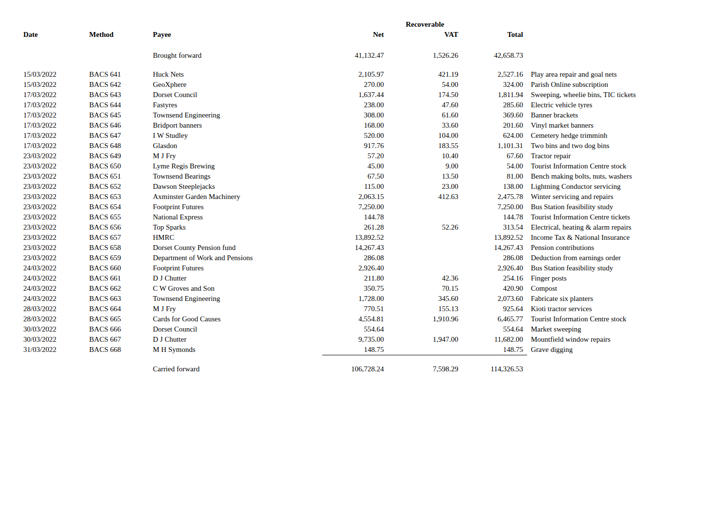| | | | | Recoverable | | |
| --- | --- | --- | --- | --- | --- | --- |
| Date | Method | Payee | Net | VAT | Total | |
| | | Brought forward | 41,132.47 | 1,526.26 | 42,658.73 | |
| 15/03/2022 | BACS 641 | Huck Nets | 2,105.97 | 421.19 | 2,527.16 | Play area repair and goal nets |
| 15/03/2022 | BACS 642 | GeoXphere | 270.00 | 54.00 | 324.00 | Parish Online subscription |
| 17/03/2022 | BACS 643 | Dorset Council | 1,637.44 | 174.50 | 1,811.94 | Sweeping, wheelie bins, TIC tickets |
| 17/03/2022 | BACS 644 | Fastyres | 238.00 | 47.60 | 285.60 | Electric vehicle tyres |
| 17/03/2022 | BACS 645 | Townsend Engineering | 308.00 | 61.60 | 369.60 | Banner brackets |
| 17/03/2022 | BACS 646 | Bridport banners | 168.00 | 33.60 | 201.60 | Vinyl market banners |
| 17/03/2022 | BACS 647 | I W Studley | 520.00 | 104.00 | 624.00 | Cemetery hedge trimminh |
| 17/03/2022 | BACS 648 | Glasdon | 917.76 | 183.55 | 1,101.31 | Two bins and two dog bins |
| 23/03/2022 | BACS 649 | M J Fry | 57.20 | 10.40 | 67.60 | Tractor repair |
| 23/03/2022 | BACS 650 | Lyme Regis Brewing | 45.00 | 9.00 | 54.00 | Tourist Information Centre stock |
| 23/03/2022 | BACS 651 | Townsend Bearings | 67.50 | 13.50 | 81.00 | Bench making bolts, nuts, washers |
| 23/03/2022 | BACS 652 | Dawson Steeplejacks | 115.00 | 23.00 | 138.00 | Lightning Conductor servicing |
| 23/03/2022 | BACS 653 | Axminster Garden Machinery | 2,063.15 | 412.63 | 2,475.78 | Winter servicing and repairs |
| 23/03/2022 | BACS 654 | Footprint Futures | 7,250.00 | | 7,250.00 | Bus Station feasibility study |
| 23/03/2022 | BACS 655 | National Express | 144.78 | | 144.78 | Tourist Information Centre tickets |
| 23/03/2022 | BACS 656 | Top Sparks | 261.28 | 52.26 | 313.54 | Electrical, heating & alarm repairs |
| 23/03/2022 | BACS 657 | HMRC | 13,892.52 | | 13,892.52 | Income Tax & National Insurance |
| 23/03/2022 | BACS 658 | Dorset County Pension fund | 14,267.43 | | 14,267.43 | Pension contributions |
| 23/03/2022 | BACS 659 | Department of Work and Pensions | 286.08 | | 286.08 | Deduction from earnings order |
| 24/03/2022 | BACS 660 | Footprint Futures | 2,926.40 | | 2,926.40 | Bus Station feasibility study |
| 24/03/2022 | BACS 661 | D J Chutter | 211.80 | 42.36 | 254.16 | Finger posts |
| 24/03/2022 | BACS 662 | C W Groves and Son | 350.75 | 70.15 | 420.90 | Compost |
| 24/03/2022 | BACS 663 | Townsend Engineering | 1,728.00 | 345.60 | 2,073.60 | Fabricate six planters |
| 28/03/2022 | BACS 664 | M J Fry | 770.51 | 155.13 | 925.64 | Kioti tractor services |
| 28/03/2022 | BACS 665 | Cards for Good Causes | 4,554.81 | 1,910.96 | 6,465.77 | Tourist Information Centre stock |
| 30/03/2022 | BACS 666 | Dorset Council | 554.64 | | 554.64 | Market sweeping |
| 30/03/2022 | BACS 667 | D J Chutter | 9,735.00 | 1,947.00 | 11,682.00 | Mountfield window repairs |
| 31/03/2022 | BACS 668 | M H Symonds | 148.75 | | 148.75 | Grave digging |
| | | Carried forward | 106,728.24 | 7,598.29 | 114,326.53 | |